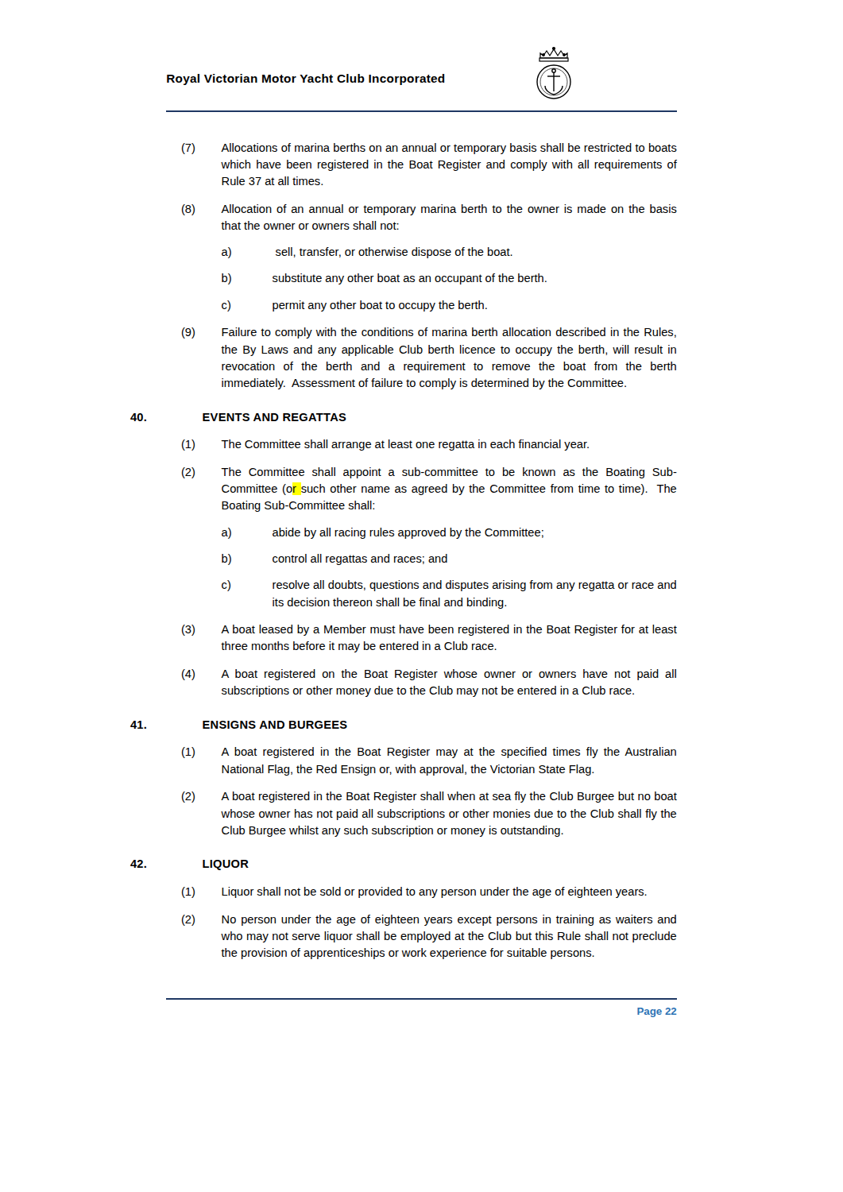Royal Victorian Motor Yacht Club Incorporated
(7) Allocations of marina berths on an annual or temporary basis shall be restricted to boats which have been registered in the Boat Register and comply with all requirements of Rule 37 at all times.
(8) Allocation of an annual or temporary marina berth to the owner is made on the basis that the owner or owners shall not:
a) sell, transfer, or otherwise dispose of the boat.
b) substitute any other boat as an occupant of the berth.
c) permit any other boat to occupy the berth.
(9) Failure to comply with the conditions of marina berth allocation described in the Rules, the By Laws and any applicable Club berth licence to occupy the berth, will result in revocation of the berth and a requirement to remove the boat from the berth immediately. Assessment of failure to comply is determined by the Committee.
40. EVENTS AND REGATTAS
(1) The Committee shall arrange at least one regatta in each financial year.
(2) The Committee shall appoint a sub-committee to be known as the Boating Sub-Committee (or such other name as agreed by the Committee from time to time). The Boating Sub-Committee shall:
a) abide by all racing rules approved by the Committee;
b) control all regattas and races; and
c) resolve all doubts, questions and disputes arising from any regatta or race and its decision thereon shall be final and binding.
(3) A boat leased by a Member must have been registered in the Boat Register for at least three months before it may be entered in a Club race.
(4) A boat registered on the Boat Register whose owner or owners have not paid all subscriptions or other money due to the Club may not be entered in a Club race.
41. ENSIGNS AND BURGEES
(1) A boat registered in the Boat Register may at the specified times fly the Australian National Flag, the Red Ensign or, with approval, the Victorian State Flag.
(2) A boat registered in the Boat Register shall when at sea fly the Club Burgee but no boat whose owner has not paid all subscriptions or other monies due to the Club shall fly the Club Burgee whilst any such subscription or money is outstanding.
42. LIQUOR
(1) Liquor shall not be sold or provided to any person under the age of eighteen years.
(2) No person under the age of eighteen years except persons in training as waiters and who may not serve liquor shall be employed at the Club but this Rule shall not preclude the provision of apprenticeships or work experience for suitable persons.
Page 22